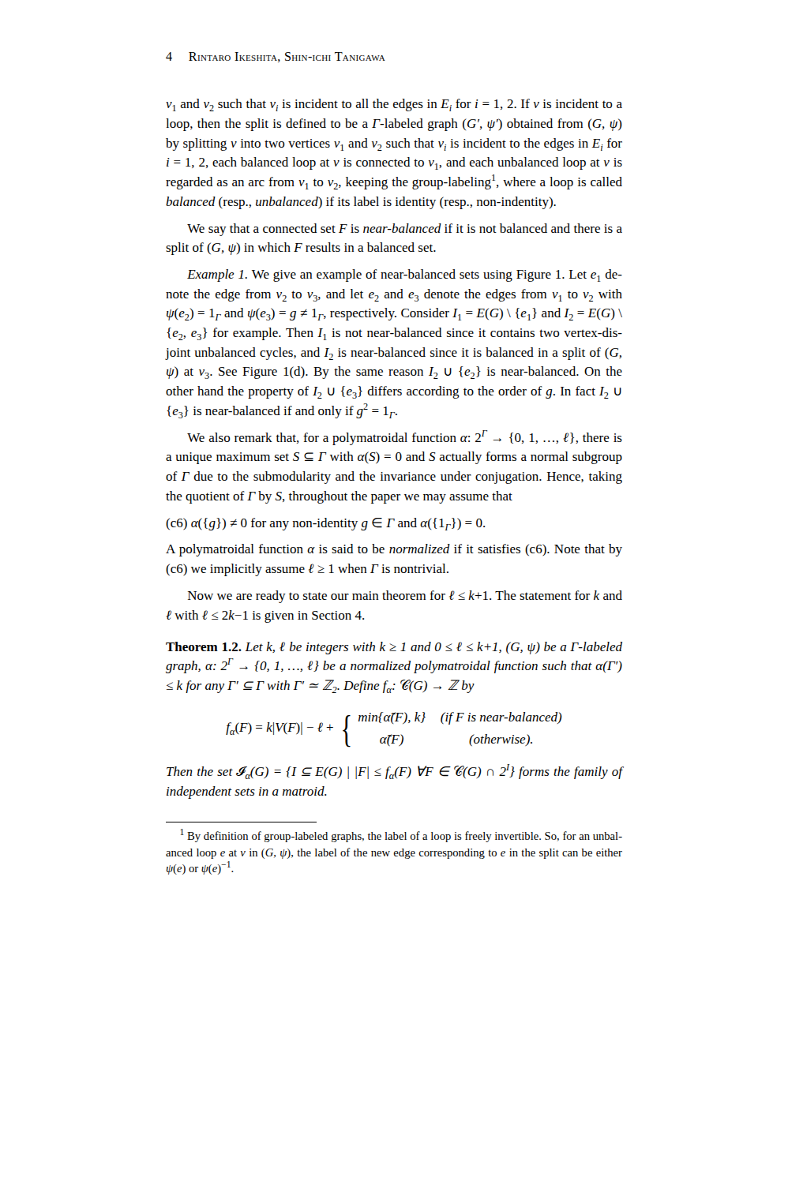4 Rintaro Ikeshita, Shin-ichi Tanigawa
v1 and v2 such that vi is incident to all the edges in Ei for i = 1, 2. If v is incident to a loop, then the split is defined to be a Γ-labeled graph (G′, ψ′) obtained from (G, ψ) by splitting v into two vertices v1 and v2 such that vi is incident to the edges in Ei for i = 1, 2, each balanced loop at v is connected to v1, and each unbalanced loop at v is regarded as an arc from v1 to v2, keeping the group-labeling1, where a loop is called balanced (resp., unbalanced) if its label is identity (resp., non-indentity).
We say that a connected set F is near-balanced if it is not balanced and there is a split of (G, ψ) in which F results in a balanced set.
Example 1. We give an example of near-balanced sets using Figure 1. Let e1 denote the edge from v2 to v3, and let e2 and e3 denote the edges from v1 to v2 with ψ(e2) = 1Γ and ψ(e3) = g ≠ 1Γ, respectively. Consider I1 = E(G) \ {e1} and I2 = E(G) \ {e2, e3} for example. Then I1 is not near-balanced since it contains two vertex-disjoint unbalanced cycles, and I2 is near-balanced since it is balanced in a split of (G, ψ) at v3. See Figure 1(d). By the same reason I2 ∪ {e2} is near-balanced. On the other hand the property of I2 ∪ {e3} differs according to the order of g. In fact I2 ∪ {e3} is near-balanced if and only if g2 = 1Γ.
We also remark that, for a polymatroidal function α: 2Γ → {0, 1, …, ℓ}, there is a unique maximum set S ⊆ Γ with α(S) = 0 and S actually forms a normal subgroup of Γ due to the submodularity and the invariance under conjugation. Hence, taking the quotient of Γ by S, throughout the paper we may assume that
(c6) α({g}) ≠ 0 for any non-identity g ∈ Γ and α({1Γ}) = 0.
A polymatroidal function α is said to be normalized if it satisfies (c6). Note that by (c6) we implicitly assume ℓ ≥ 1 when Γ is nontrivial.
Now we are ready to state our main theorem for ℓ ≤ k+1. The statement for k and ℓ with ℓ ≤ 2k−1 is given in Section 4.
Theorem 1.2. Let k, ℓ be integers with k ≥ 1 and 0 ≤ ℓ ≤ k+1, (G, ψ) be a Γ-labeled graph, α: 2Γ → {0, 1, …, ℓ} be a normalized polymatroidal function such that α(Γ′) ≤ k for any Γ′ ⊆ Γ with Γ′ ≃ ℤ2. Define fα: 𝒞(G) → ℤ by
fα(F) = k|V(F)| − ℓ + {
| min{ α̃ ( F ), k } | ( if F is near-balanced ) |
| α̃ ( F ) | ( otherwise ). |
Then the set 𝓘α(G) = {I ⊆ E(G) | |F| ≤ fα(F) ∀F ∈ 𝒞(G) ∩ 2I} forms the family of independent sets in a matroid.
1 By definition of group-labeled graphs, the label of a loop is freely invertible. So, for an unbalanced loop e at v in (G, ψ), the label of the new edge corresponding to e in the split can be either ψ(e) or ψ(e)−1.